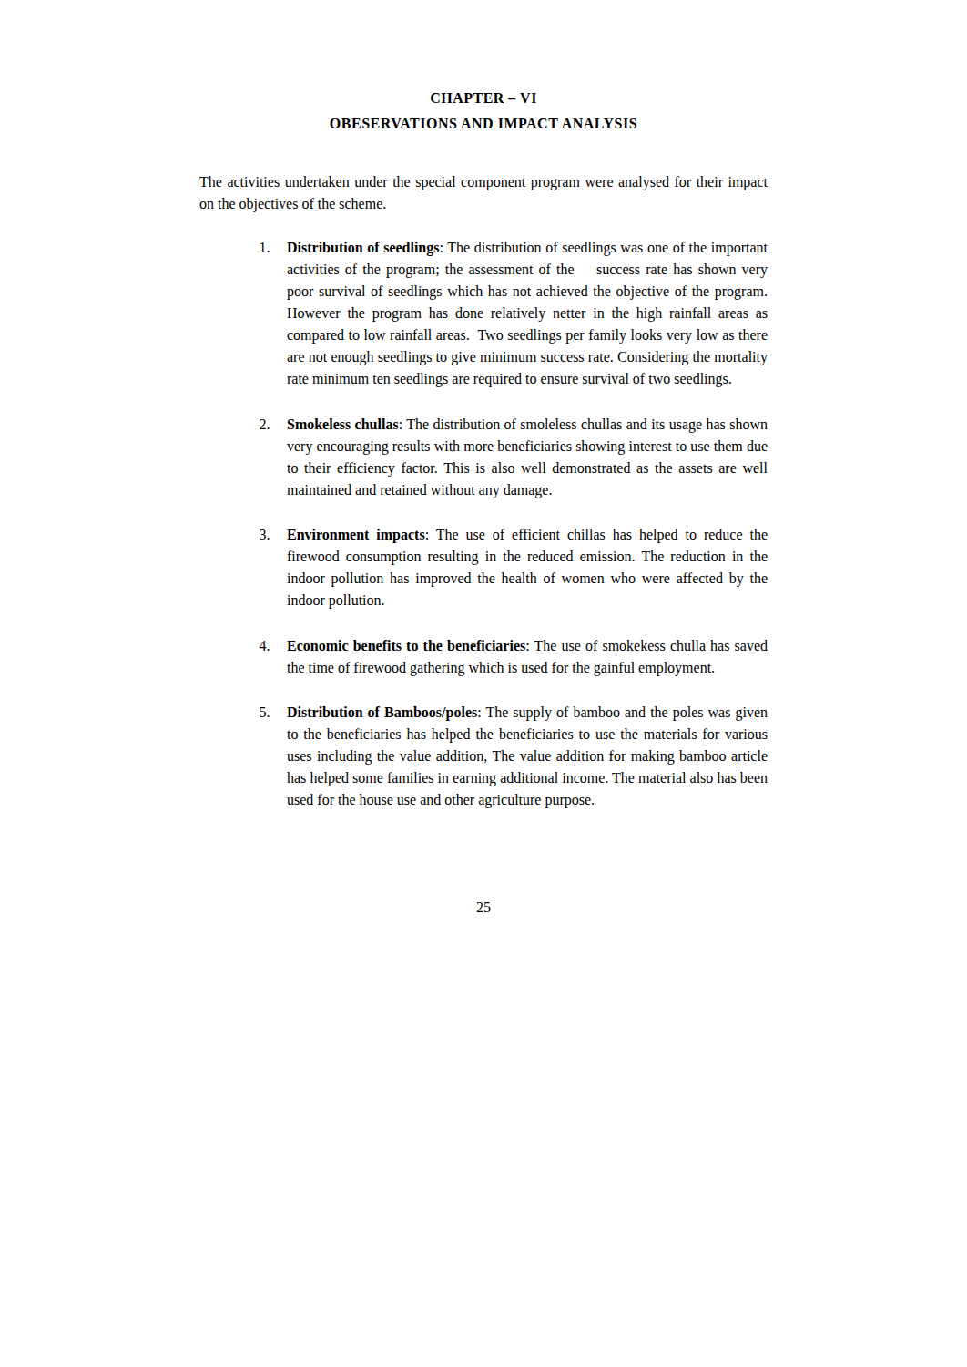CHAPTER – VI
OBESERVATIONS AND IMPACT ANALYSIS
The activities undertaken under the special component program were analysed for their impact on the objectives of the scheme.
Distribution of seedlings: The distribution of seedlings was one of the important activities of the program; the assessment of the success rate has shown very poor survival of seedlings which has not achieved the objective of the program. However the program has done relatively netter in the high rainfall areas as compared to low rainfall areas. Two seedlings per family looks very low as there are not enough seedlings to give minimum success rate. Considering the mortality rate minimum ten seedlings are required to ensure survival of two seedlings.
Smokeless chullas: The distribution of smoleless chullas and its usage has shown very encouraging results with more beneficiaries showing interest to use them due to their efficiency factor. This is also well demonstrated as the assets are well maintained and retained without any damage.
Environment impacts: The use of efficient chillas has helped to reduce the firewood consumption resulting in the reduced emission. The reduction in the indoor pollution has improved the health of women who were affected by the indoor pollution.
Economic benefits to the beneficiaries: The use of smokekess chulla has saved the time of firewood gathering which is used for the gainful employment.
Distribution of Bamboos/poles: The supply of bamboo and the poles was given to the beneficiaries has helped the beneficiaries to use the materials for various uses including the value addition, The value addition for making bamboo article has helped some families in earning additional income. The material also has been used for the house use and other agriculture purpose.
25